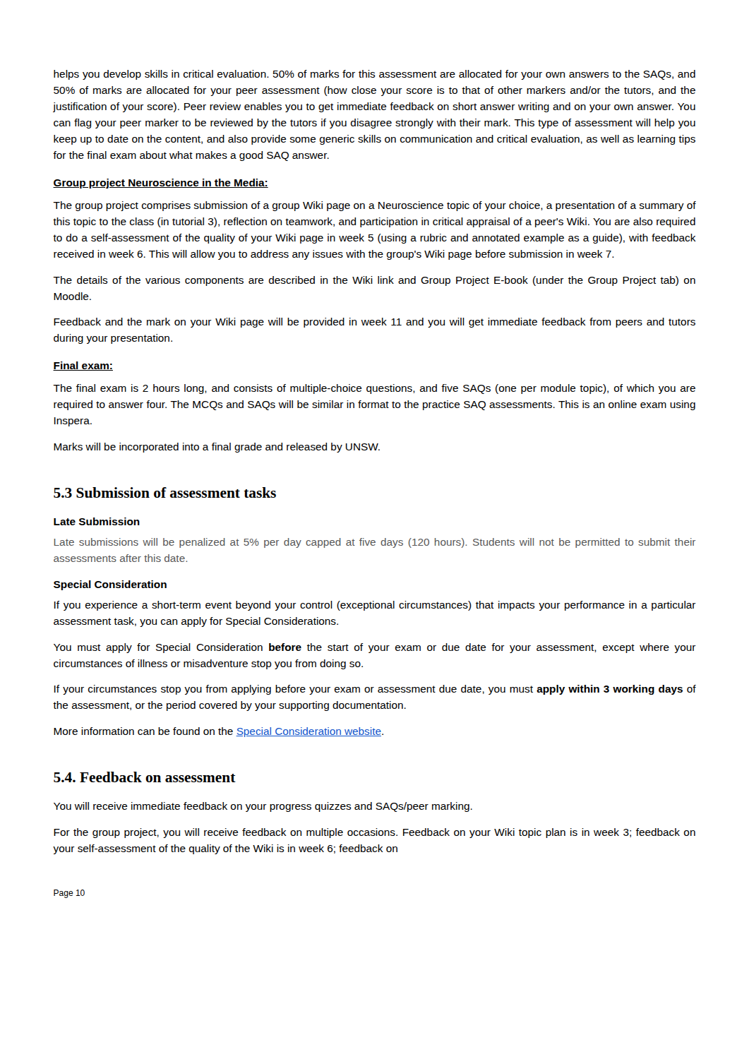helps you develop skills in critical evaluation. 50% of marks for this assessment are allocated for your own answers to the SAQs, and 50% of marks are allocated for your peer assessment (how close your score is to that of other markers and/or the tutors, and the justification of your score). Peer review enables you to get immediate feedback on short answer writing and on your own answer. You can flag your peer marker to be reviewed by the tutors if you disagree strongly with their mark. This type of assessment will help you keep up to date on the content, and also provide some generic skills on communication and critical evaluation, as well as learning tips for the final exam about what makes a good SAQ answer.
Group project Neuroscience in the Media:
The group project comprises submission of a group Wiki page on a Neuroscience topic of your choice, a presentation of a summary of this topic to the class (in tutorial 3), reflection on teamwork, and participation in critical appraisal of a peer's Wiki. You are also required to do a self-assessment of the quality of your Wiki page in week 5 (using a rubric and annotated example as a guide), with feedback received in week 6. This will allow you to address any issues with the group's Wiki page before submission in week 7.
The details of the various components are described in the Wiki link and Group Project E-book (under the Group Project tab) on Moodle.
Feedback and the mark on your Wiki page will be provided in week 11 and you will get immediate feedback from peers and tutors during your presentation.
Final exam:
The final exam is 2 hours long, and consists of multiple-choice questions, and five SAQs (one per module topic), of which you are required to answer four. The MCQs and SAQs will be similar in format to the practice SAQ assessments. This is an online exam using Inspera.
Marks will be incorporated into a final grade and released by UNSW.
5.3 Submission of assessment tasks
Late Submission
Late submissions will be penalized at 5% per day capped at five days (120 hours). Students will not be permitted to submit their assessments after this date.
Special Consideration
If you experience a short-term event beyond your control (exceptional circumstances) that impacts your performance in a particular assessment task, you can apply for Special Considerations.
You must apply for Special Consideration before the start of your exam or due date for your assessment, except where your circumstances of illness or misadventure stop you from doing so.
If your circumstances stop you from applying before your exam or assessment due date, you must apply within 3 working days of the assessment, or the period covered by your supporting documentation.
More information can be found on the Special Consideration website.
5.4. Feedback on assessment
You will receive immediate feedback on your progress quizzes and SAQs/peer marking.
For the group project, you will receive feedback on multiple occasions. Feedback on your Wiki topic plan is in week 3; feedback on your self-assessment of the quality of the Wiki is in week 6; feedback on
Page 10